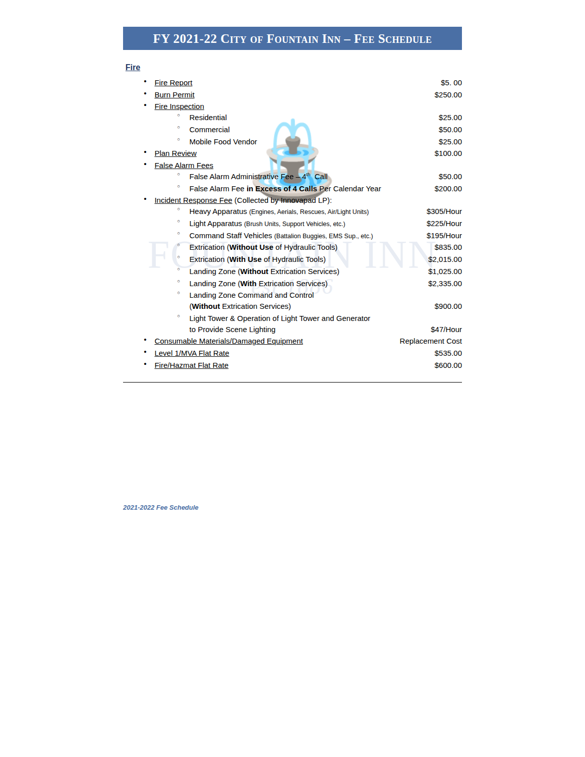⛲
FOUNTAIN INN
est 1886
FY 2021-22 City of Fountain Inn – Fee Schedule
Fire
Fire Report $5. 00
Burn Permit $250.00
Fire Inspection
Residential $25.00
Commercial $50.00
Mobile Food Vendor $25.00
Plan Review $100.00
False Alarm Fees
False Alarm Administrative Fee – 4th Call $50.00
False Alarm Fee in Excess of 4 Calls Per Calendar Year $200.00
Incident Response Fee (Collected by Innovapad LP):
Heavy Apparatus (Engines, Aerials, Rescues, Air/Light Units) $305/Hour
Light Apparatus (Brush Units, Support Vehicles, etc.) $225/Hour
Command Staff Vehicles (Battalion Buggies, EMS Sup., etc.) $195/Hour
Extrication (Without Use of Hydraulic Tools) $835.00
Extrication (With Use of Hydraulic Tools) $2,015.00
Landing Zone (Without Extrication Services) $1,025.00
Landing Zone (With Extrication Services) $2,335.00
Landing Zone Command and Control
(Without Extrication Services) $900.00
Light Tower & Operation of Light Tower and Generator
to Provide Scene Lighting $47/Hour
Consumable Materials/Damaged Equipment Replacement Cost
Level 1/MVA Flat Rate $535.00
Fire/Hazmat Flat Rate $600.00
2021-2022 Fee Schedule